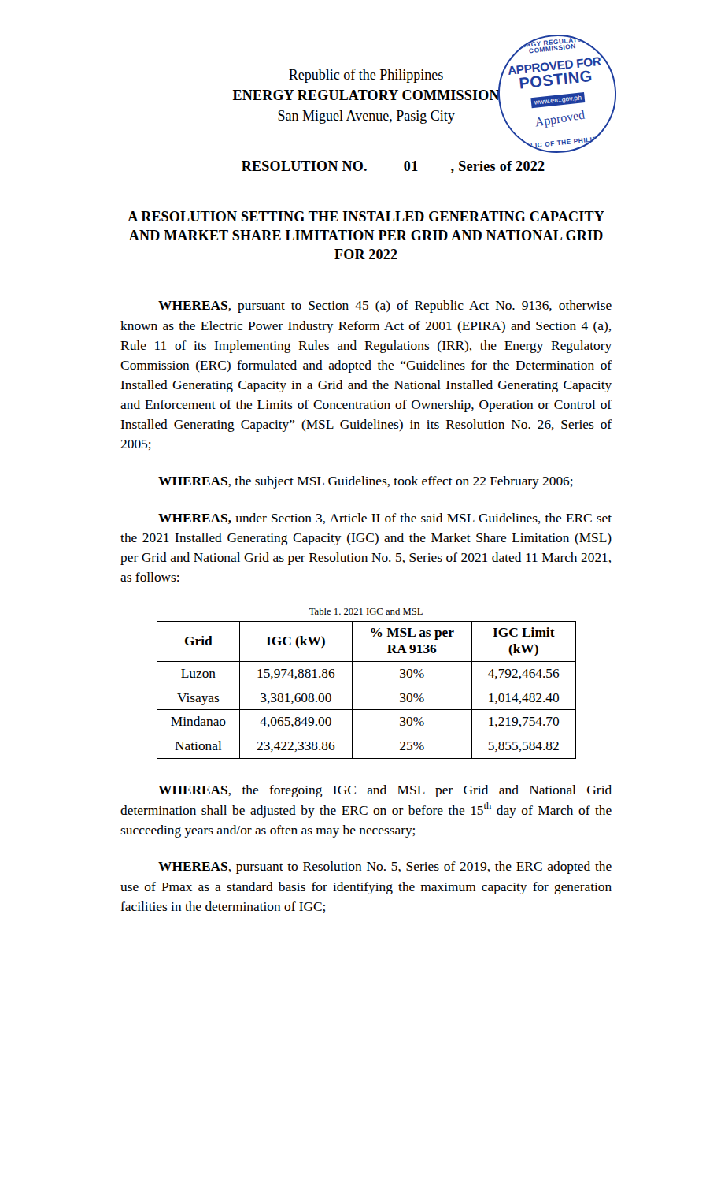ENERGY REGULATORY COMMISSION
APPROVED FOR
POSTING
www.erc.gov.ph
Approved
REPUBLIC OF THE PHILIPPINES
Republic of the Philippines
ENERGY REGULATORY COMMISSION
San Miguel Avenue, Pasig City
RESOLUTION NO. 01, Series of 2022
A Resolution Setting the Installed Generating Capacity and Market Share Limitation per Grid and National Grid for 2022
WHEREAS, pursuant to Section 45 (a) of Republic Act No. 9136, otherwise known as the Electric Power Industry Reform Act of 2001 (EPIRA) and Section 4 (a), Rule 11 of its Implementing Rules and Regulations (IRR), the Energy Regulatory Commission (ERC) formulated and adopted the “Guidelines for the Determination of Installed Generating Capacity in a Grid and the National Installed Generating Capacity and Enforcement of the Limits of Concentration of Ownership, Operation or Control of Installed Generating Capacity” (MSL Guidelines) in its Resolution No. 26, Series of 2005;
WHEREAS, the subject MSL Guidelines, took effect on 22 February 2006;
WHEREAS, under Section 3, Article II of the said MSL Guidelines, the ERC set the 2021 Installed Generating Capacity (IGC) and the Market Share Limitation (MSL) per Grid and National Grid as per Resolution No. 5, Series of 2021 dated 11 March 2021, as follows:
Table 1. 2021 IGC and MSL
| Grid | IGC (kW) | % MSL as per RA 9136 | IGC Limit (kW) |
| --- | --- | --- | --- |
| Luzon | 15,974,881.86 | 30% | 4,792,464.56 |
| Visayas | 3,381,608.00 | 30% | 1,014,482.40 |
| Mindanao | 4,065,849.00 | 30% | 1,219,754.70 |
| National | 23,422,338.86 | 25% | 5,855,584.82 |
WHEREAS, the foregoing IGC and MSL per Grid and National Grid determination shall be adjusted by the ERC on or before the 15th day of March of the succeeding years and/or as often as may be necessary;
WHEREAS, pursuant to Resolution No. 5, Series of 2019, the ERC adopted the use of Pmax as a standard basis for identifying the maximum capacity for generation facilities in the determination of IGC;